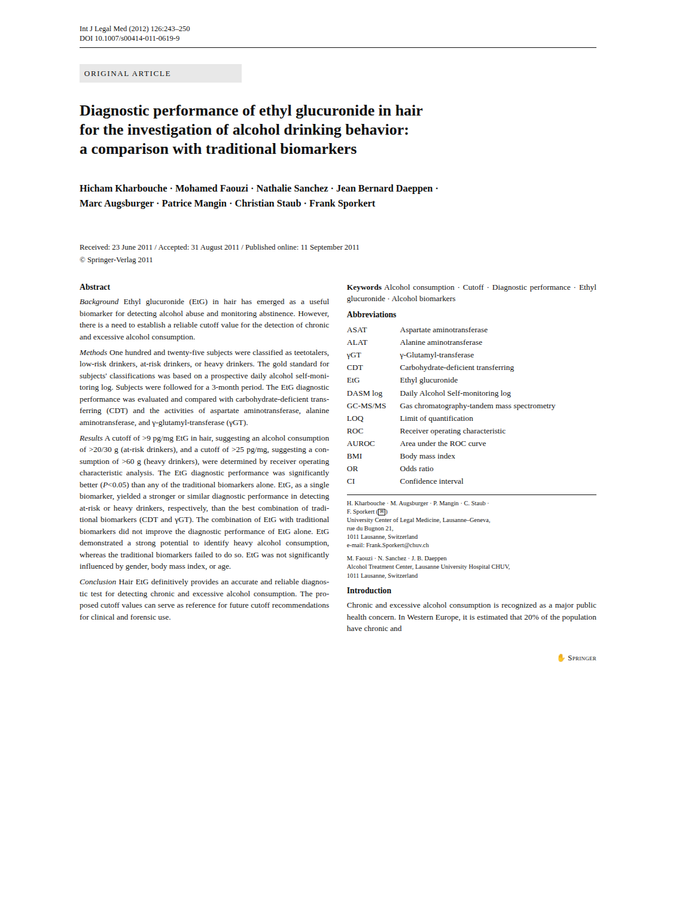Int J Legal Med (2012) 126:243–250
DOI 10.1007/s00414-011-0619-9
ORIGINAL ARTICLE
Diagnostic performance of ethyl glucuronide in hair
for the investigation of alcohol drinking behavior:
a comparison with traditional biomarkers
Hicham Kharbouche · Mohamed Faouzi · Nathalie Sanchez · Jean Bernard Daeppen ·
Marc Augsburger · Patrice Mangin · Christian Staub · Frank Sporkert
Received: 23 June 2011 / Accepted: 31 August 2011 / Published online: 11 September 2011
© Springer-Verlag 2011
Abstract
Background Ethyl glucuronide (EtG) in hair has emerged as a useful biomarker for detecting alcohol abuse and monitoring abstinence. However, there is a need to establish a reliable cutoff value for the detection of chronic and excessive alcohol consumption.
Methods One hundred and twenty-five subjects were classified as teetotalers, low-risk drinkers, at-risk drinkers, or heavy drinkers. The gold standard for subjects' classifications was based on a prospective daily alcohol self-monitoring log. Subjects were followed for a 3-month period. The EtG diagnostic performance was evaluated and compared with carbohydrate-deficient transferring (CDT) and the activities of aspartate aminotransferase, alanine aminotransferase, and γ-glutamyl-transferase (γGT).
Results A cutoff of >9 pg/mg EtG in hair, suggesting an alcohol consumption of >20/30 g (at-risk drinkers), and a cutoff of >25 pg/mg, suggesting a consumption of >60 g (heavy drinkers), were determined by receiver operating characteristic analysis. The EtG diagnostic performance was significantly better (P<0.05) than any of the traditional biomarkers alone. EtG, as a single biomarker, yielded a stronger or similar diagnostic performance in detecting at-risk or heavy drinkers, respectively, than the best combination of traditional biomarkers (CDT and γGT). The combination of EtG with traditional biomarkers did not improve the diagnostic performance of EtG alone. EtG demonstrated a strong potential to identify heavy alcohol consumption, whereas the traditional biomarkers failed to do so. EtG was not significantly influenced by gender, body mass index, or age.
Conclusion Hair EtG definitively provides an accurate and reliable diagnostic test for detecting chronic and excessive alcohol consumption. The proposed cutoff values can serve as reference for future cutoff recommendations for clinical and forensic use.
Keywords Alcohol consumption · Cutoff · Diagnostic performance · Ethyl glucuronide · Alcohol biomarkers
Abbreviations
ASAT
Aspartate aminotransferase
ALAT
Alanine aminotransferase
γGT
γ-Glutamyl-transferase
CDT
Carbohydrate-deficient transferring
EtG
Ethyl glucuronide
DASM log
Daily Alcohol Self-monitoring log
GC-MS/MS
Gas chromatography-tandem mass spectrometry
LOQ
Limit of quantification
ROC
Receiver operating characteristic
AUROC
Area under the ROC curve
BMI
Body mass index
OR
Odds ratio
CI
Confidence interval
H. Kharbouche · M. Augsburger · P. Mangin · C. Staub ·
F. Sporkert (✉)
University Center of Legal Medicine, Lausanne–Geneva,
rue du Bugnon 21,
1011 Lausanne, Switzerland
e-mail: Frank.Sporkert@chuv.ch
M. Faouzi · N. Sanchez · J. B. Daeppen
Alcohol Treatment Center, Lausanne University Hospital CHUV,
1011 Lausanne, Switzerland
Introduction
Chronic and excessive alcohol consumption is recognized as a major public health concern. In Western Europe, it is estimated that 20% of the population have chronic and
✋ Springer